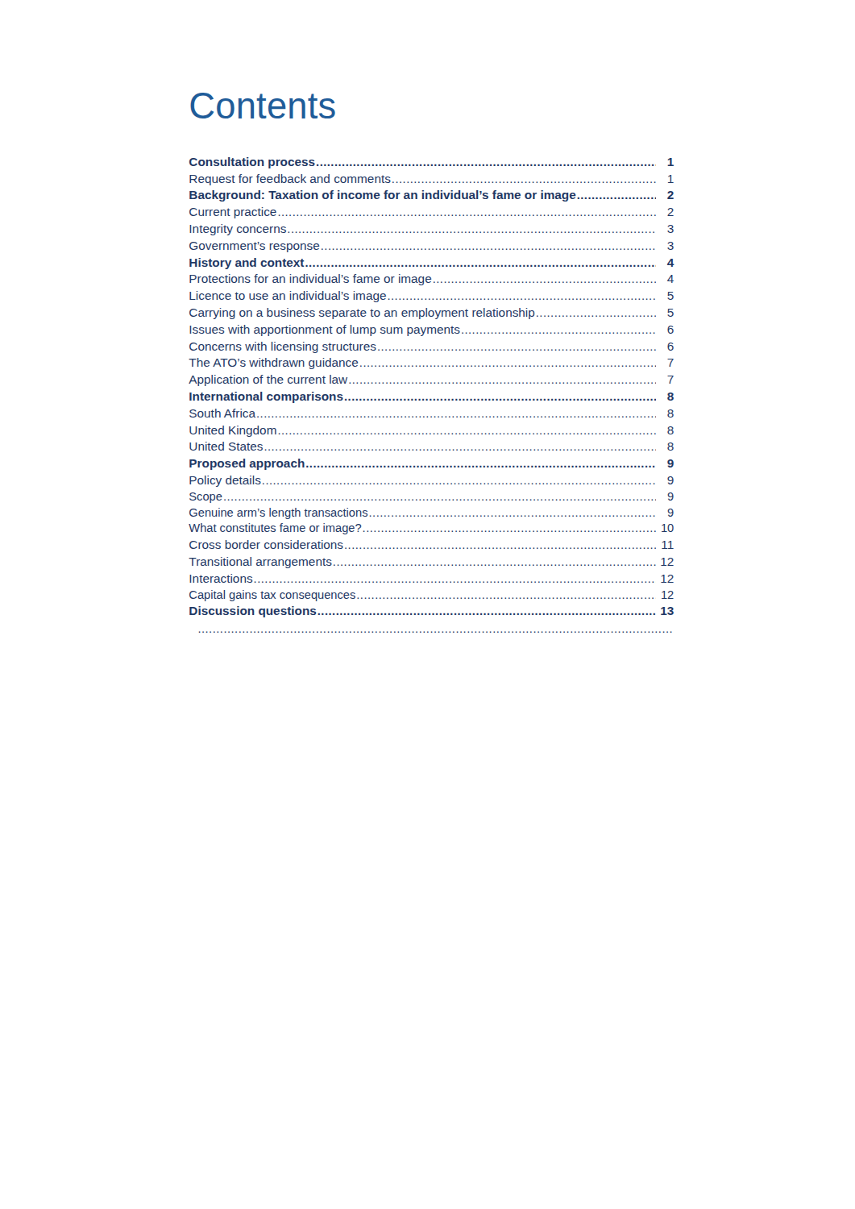Contents
Consultation process........................................................................................................... 1
Request for feedback and comments................................................................................................. 1
Background: Taxation of income for an individual’s fame or image................................................ 2
Current practice................................................................................................................................. 2
Integrity concerns.............................................................................................................................. 3
Government’s response..................................................................................................................... 3
History and context............................................................................................................. 4
Protections for an individual’s fame or image..................................................................................... 4
Licence to use an individual’s image................................................................................................. 5
Carrying on a business separate to an employment relationship........................................................... 5
Issues with apportionment of lump sum payments............................................................................ 6
Concerns with licensing structures................................................................................................... 6
The ATO’s withdrawn guidance....................................................................................................... 7
Application of the current law......................................................................................................... 7
International comparisons.................................................................................................... 8
South Africa..................................................................................................................................... 8
United Kingdom................................................................................................................................ 8
United States................................................................................................................................... 8
Proposed approach............................................................................................................. 9
Policy details.................................................................................................................................... 9
Scope......................................................................................................................................... 9
Genuine arm’s length transactions................................................................................................. 9
What constitutes fame or image?.................................................................................................. 10
Cross border considerations........................................................................................................... 11
Transitional arrangements.............................................................................................................. 12
Interactions.................................................................................................................................... 12
Capital gains tax consequences..................................................................................................... 12
Discussion questions........................................................................................................... 13
..........................................................................................................................................................